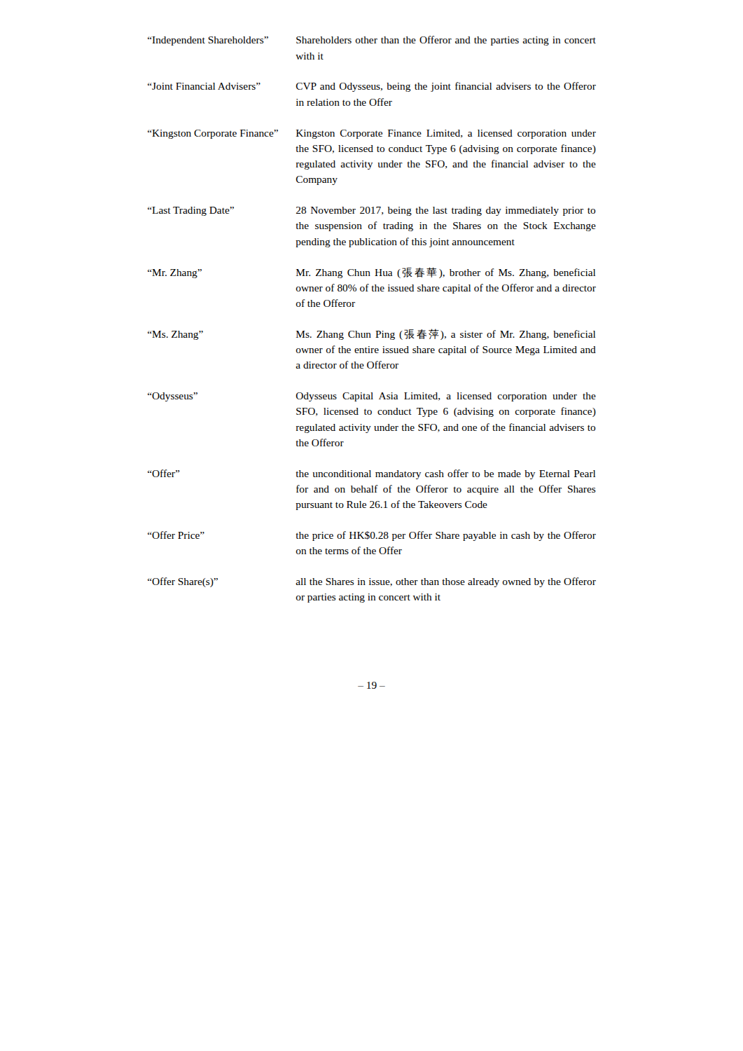| “Independent Shareholders” | Shareholders other than the Offeror and the parties acting in concert with it |
| “Joint Financial Advisers” | CVP and Odysseus, being the joint financial advisers to the Offeror in relation to the Offer |
| “Kingston Corporate Finance” | Kingston Corporate Finance Limited, a licensed corporation under the SFO, licensed to conduct Type 6 (advising on corporate finance) regulated activity under the SFO, and the financial adviser to the Company |
| “Last Trading Date” | 28 November 2017, being the last trading day immediately prior to the suspension of trading in the Shares on the Stock Exchange pending the publication of this joint announcement |
| “Mr. Zhang” | Mr. Zhang Chun Hua (張春華), brother of Ms. Zhang, beneficial owner of 80% of the issued share capital of the Offeror and a director of the Offeror |
| “Ms. Zhang” | Ms. Zhang Chun Ping (張春萍), a sister of Mr. Zhang, beneficial owner of the entire issued share capital of Source Mega Limited and a director of the Offeror |
| “Odysseus” | Odysseus Capital Asia Limited, a licensed corporation under the SFO, licensed to conduct Type 6 (advising on corporate finance) regulated activity under the SFO, and one of the financial advisers to the Offeror |
| “Offer” | the unconditional mandatory cash offer to be made by Eternal Pearl for and on behalf of the Offeror to acquire all the Offer Shares pursuant to Rule 26.1 of the Takeovers Code |
| “Offer Price” | the price of HK$0.28 per Offer Share payable in cash by the Offeror on the terms of the Offer |
| “Offer Share(s)” | all the Shares in issue, other than those already owned by the Offeror or parties acting in concert with it |
– 19 –